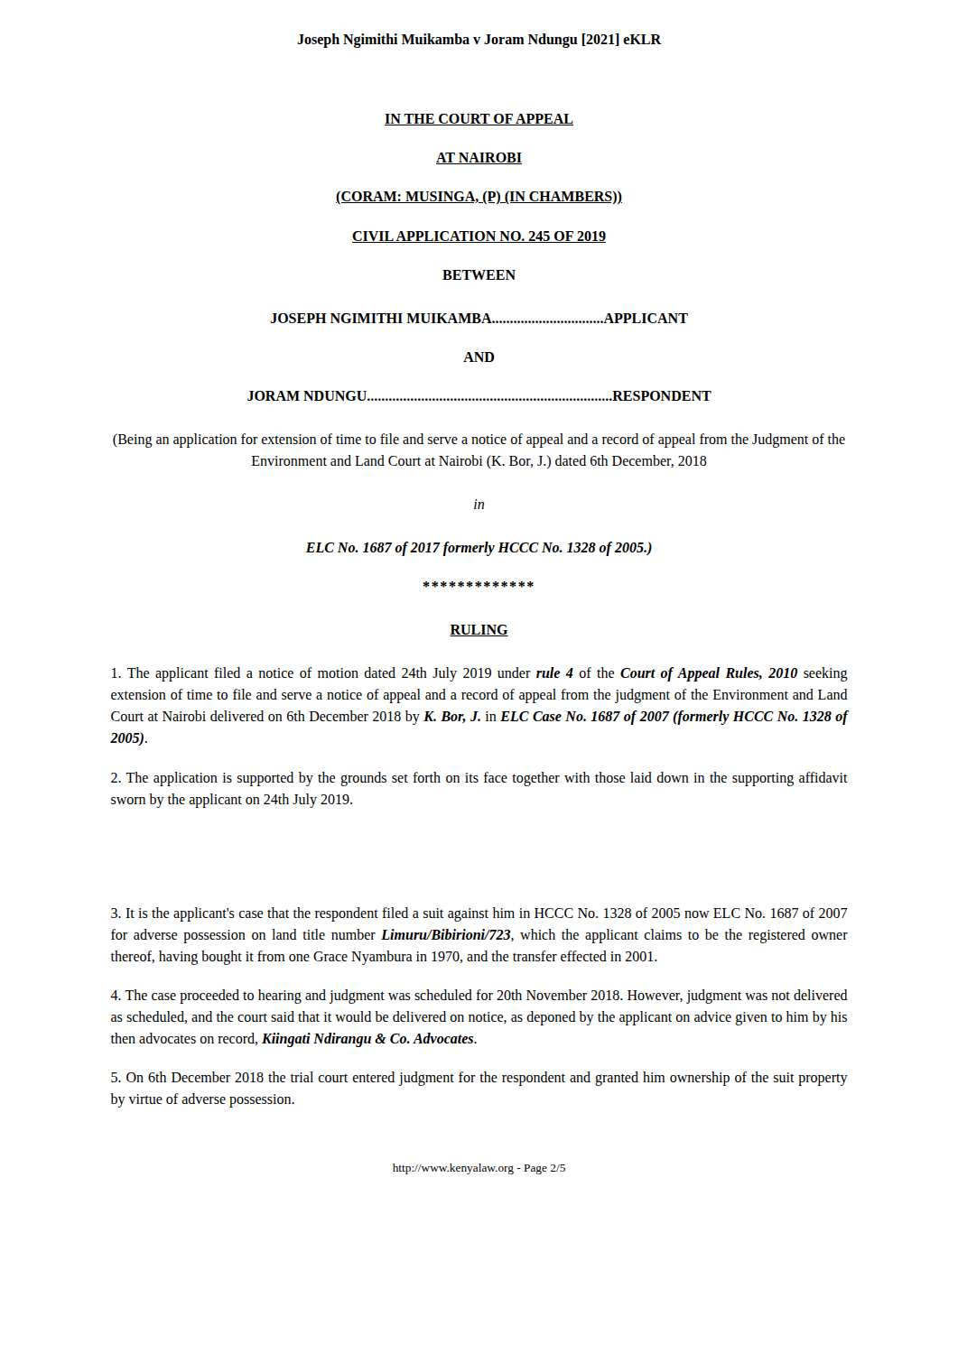Joseph Ngimithi Muikamba v Joram Ndungu [2021] eKLR
IN THE COURT OF APPEAL
AT NAIROBI
(CORAM: MUSINGA, (P) (IN CHAMBERS))
CIVIL APPLICATION NO. 245 OF 2019
BETWEEN
JOSEPH NGIMITHI MUIKAMBA...............................APPLICANT
AND
JORAM NDUNGU....................................................................RESPONDENT
(Being an application for extension of time to file and serve a notice of appeal and a record of appeal from the Judgment of the Environment and Land Court at Nairobi (K. Bor, J.) dated 6th December, 2018
in
ELC No. 1687 of 2017 formerly HCCC No. 1328 of 2005.)
*************
RULING
The applicant filed a notice of motion dated 24th July 2019 under rule 4 of the Court of Appeal Rules, 2010 seeking extension of time to file and serve a notice of appeal and a record of appeal from the judgment of the Environment and Land Court at Nairobi delivered on 6th December 2018 by K. Bor, J. in ELC Case No. 1687 of 2007 (formerly HCCC No. 1328 of 2005).
The application is supported by the grounds set forth on its face together with those laid down in the supporting affidavit sworn by the applicant on 24th July 2019.
It is the applicant's case that the respondent filed a suit against him in HCCC No. 1328 of 2005 now ELC No. 1687 of 2007 for adverse possession on land title number Limuru/Bibirioni/723, which the applicant claims to be the registered owner thereof, having bought it from one Grace Nyambura in 1970, and the transfer effected in 2001.
The case proceeded to hearing and judgment was scheduled for 20th November 2018. However, judgment was not delivered as scheduled, and the court said that it would be delivered on notice, as deponed by the applicant on advice given to him by his then advocates on record, Kiingati Ndirangu & Co. Advocates.
On 6th December 2018 the trial court entered judgment for the respondent and granted him ownership of the suit property by virtue of adverse possession.
http://www.kenyalaw.org - Page 2/5